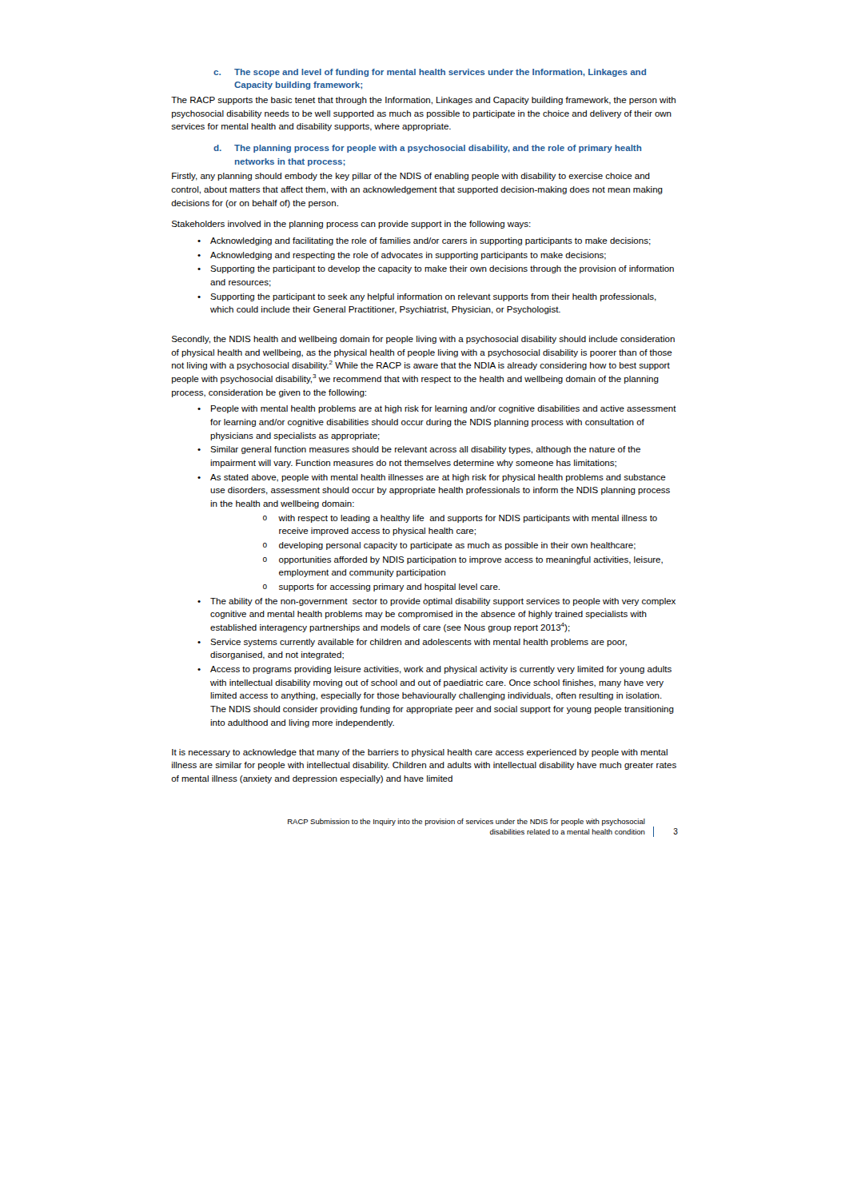c.
The scope and level of funding for mental health services under the Information, Linkages and Capacity building framework;
The RACP supports the basic tenet that through the Information, Linkages and Capacity building framework, the person with psychosocial disability needs to be well supported as much as possible to participate in the choice and delivery of their own services for mental health and disability supports, where appropriate.
d.
The planning process for people with a psychosocial disability, and the role of primary health networks in that process;
Firstly, any planning should embody the key pillar of the NDIS of enabling people with disability to exercise choice and control, about matters that affect them, with an acknowledgement that supported decision-making does not mean making decisions for (or on behalf of) the person.
Stakeholders involved in the planning process can provide support in the following ways:
Acknowledging and facilitating the role of families and/or carers in supporting participants to make decisions;
Acknowledging and respecting the role of advocates in supporting participants to make decisions;
Supporting the participant to develop the capacity to make their own decisions through the provision of information and resources;
Supporting the participant to seek any helpful information on relevant supports from their health professionals, which could include their General Practitioner, Psychiatrist, Physician, or Psychologist.
Secondly, the NDIS health and wellbeing domain for people living with a psychosocial disability should include consideration of physical health and wellbeing, as the physical health of people living with a psychosocial disability is poorer than of those not living with a psychosocial disability.2 While the RACP is aware that the NDIA is already considering how to best support people with psychosocial disability,3 we recommend that with respect to the health and wellbeing domain of the planning process, consideration be given to the following:
People with mental health problems are at high risk for learning and/or cognitive disabilities and active assessment for learning and/or cognitive disabilities should occur during the NDIS planning process with consultation of physicians and specialists as appropriate;
Similar general function measures should be relevant across all disability types, although the nature of the impairment will vary. Function measures do not themselves determine why someone has limitations;
As stated above, people with mental health illnesses are at high risk for physical health problems and substance use disorders, assessment should occur by appropriate health professionals to inform the NDIS planning process in the health and wellbeing domain:
with respect to leading a healthy life and supports for NDIS participants with mental illness to receive improved access to physical health care;
developing personal capacity to participate as much as possible in their own healthcare;
opportunities afforded by NDIS participation to improve access to meaningful activities, leisure, employment and community participation
supports for accessing primary and hospital level care.
The ability of the non-government sector to provide optimal disability support services to people with very complex cognitive and mental health problems may be compromised in the absence of highly trained specialists with established interagency partnerships and models of care (see Nous group report 20134);
Service systems currently available for children and adolescents with mental health problems are poor, disorganised, and not integrated;
Access to programs providing leisure activities, work and physical activity is currently very limited for young adults with intellectual disability moving out of school and out of paediatric care. Once school finishes, many have very limited access to anything, especially for those behaviourally challenging individuals, often resulting in isolation. The NDIS should consider providing funding for appropriate peer and social support for young people transitioning into adulthood and living more independently.
It is necessary to acknowledge that many of the barriers to physical health care access experienced by people with mental illness are similar for people with intellectual disability. Children and adults with intellectual disability have much greater rates of mental illness (anxiety and depression especially) and have limited
RACP Submission to the Inquiry into the provision of services under the NDIS for people with psychosocial
disabilities related to a mental health condition
3